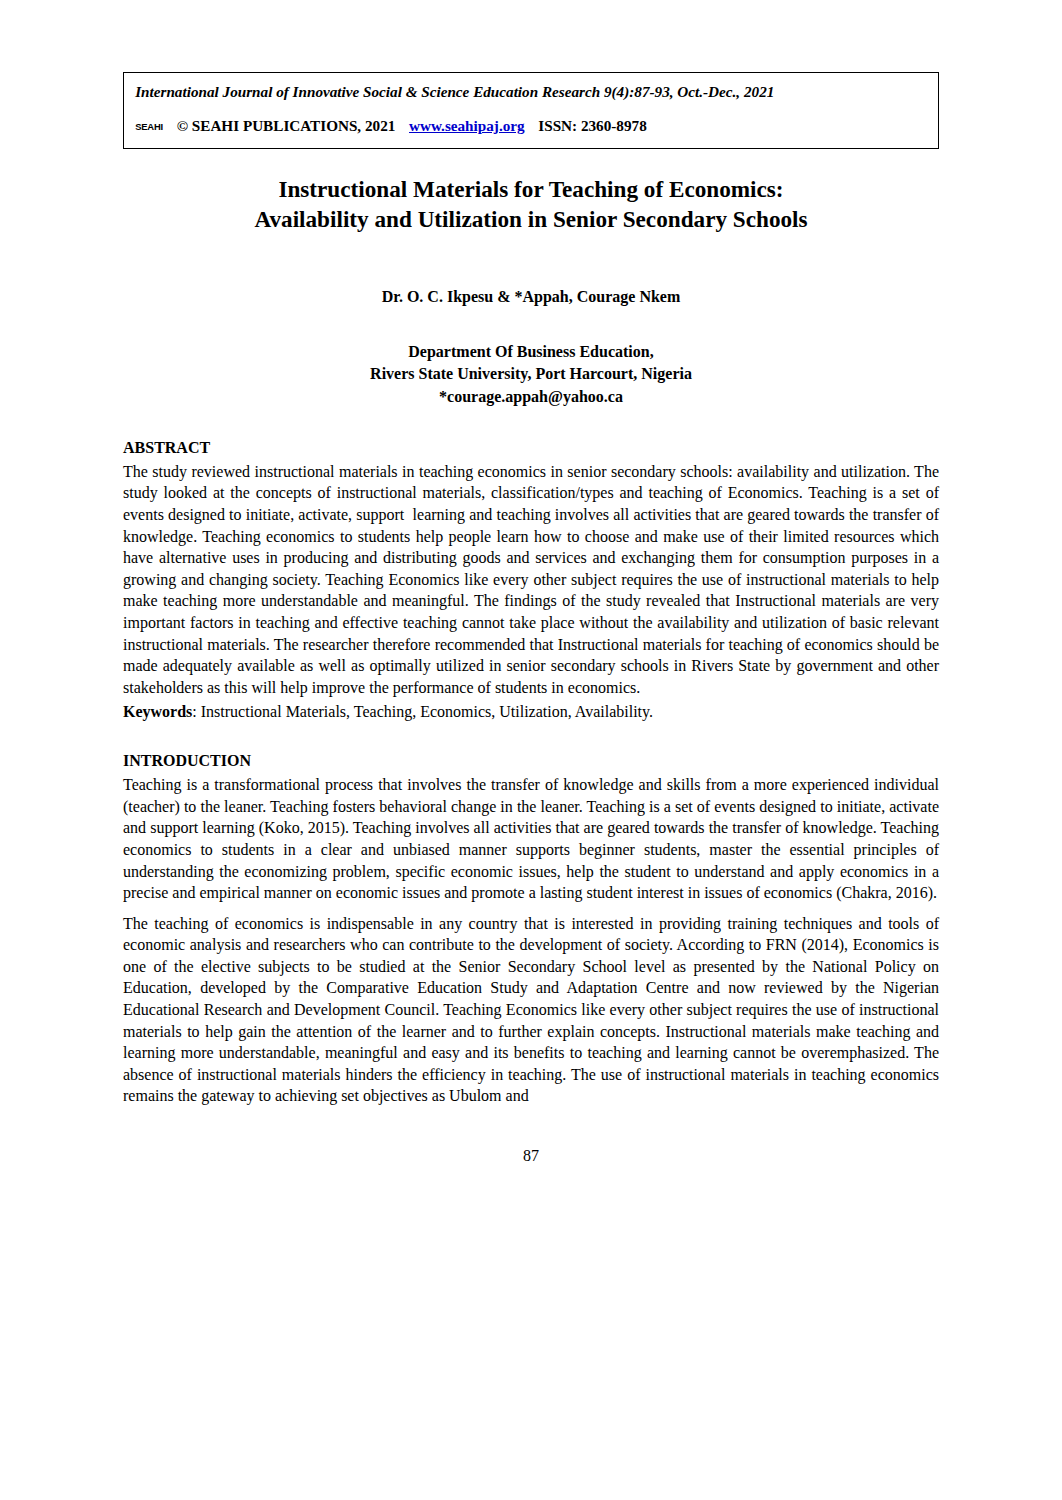International Journal of Innovative Social & Science Education Research 9(4):87-93, Oct.-Dec., 2021
SEAHI © SEAHI PUBLICATIONS, 2021 www.seahipaj.org ISSN: 2360-8978
Instructional Materials for Teaching of Economics:
Availability and Utilization in Senior Secondary Schools
Dr. O. C. Ikpesu & *Appah, Courage Nkem
Department Of Business Education,
Rivers State University, Port Harcourt, Nigeria
*courage.appah@yahoo.ca
Abstract
The study reviewed instructional materials in teaching economics in senior secondary schools: availability and utilization. The study looked at the concepts of instructional materials, classification/types and teaching of Economics. Teaching is a set of events designed to initiate, activate, support learning and teaching involves all activities that are geared towards the transfer of knowledge. Teaching economics to students help people learn how to choose and make use of their limited resources which have alternative uses in producing and distributing goods and services and exchanging them for consumption purposes in a growing and changing society. Teaching Economics like every other subject requires the use of instructional materials to help make teaching more understandable and meaningful. The findings of the study revealed that Instructional materials are very important factors in teaching and effective teaching cannot take place without the availability and utilization of basic relevant instructional materials. The researcher therefore recommended that Instructional materials for teaching of economics should be made adequately available as well as optimally utilized in senior secondary schools in Rivers State by government and other stakeholders as this will help improve the performance of students in economics.
Keywords: Instructional Materials, Teaching, Economics, Utilization, Availability.
Introduction
Teaching is a transformational process that involves the transfer of knowledge and skills from a more experienced individual (teacher) to the leaner. Teaching fosters behavioral change in the leaner. Teaching is a set of events designed to initiate, activate and support learning (Koko, 2015). Teaching involves all activities that are geared towards the transfer of knowledge. Teaching economics to students in a clear and unbiased manner supports beginner students, master the essential principles of understanding the economizing problem, specific economic issues, help the student to understand and apply economics in a precise and empirical manner on economic issues and promote a lasting student interest in issues of economics (Chakra, 2016).
The teaching of economics is indispensable in any country that is interested in providing training techniques and tools of economic analysis and researchers who can contribute to the development of society. According to FRN (2014), Economics is one of the elective subjects to be studied at the Senior Secondary School level as presented by the National Policy on Education, developed by the Comparative Education Study and Adaptation Centre and now reviewed by the Nigerian Educational Research and Development Council. Teaching Economics like every other subject requires the use of instructional materials to help gain the attention of the learner and to further explain concepts. Instructional materials make teaching and learning more understandable, meaningful and easy and its benefits to teaching and learning cannot be overemphasized. The absence of instructional materials hinders the efficiency in teaching. The use of instructional materials in teaching economics remains the gateway to achieving set objectives as Ubulom and
87